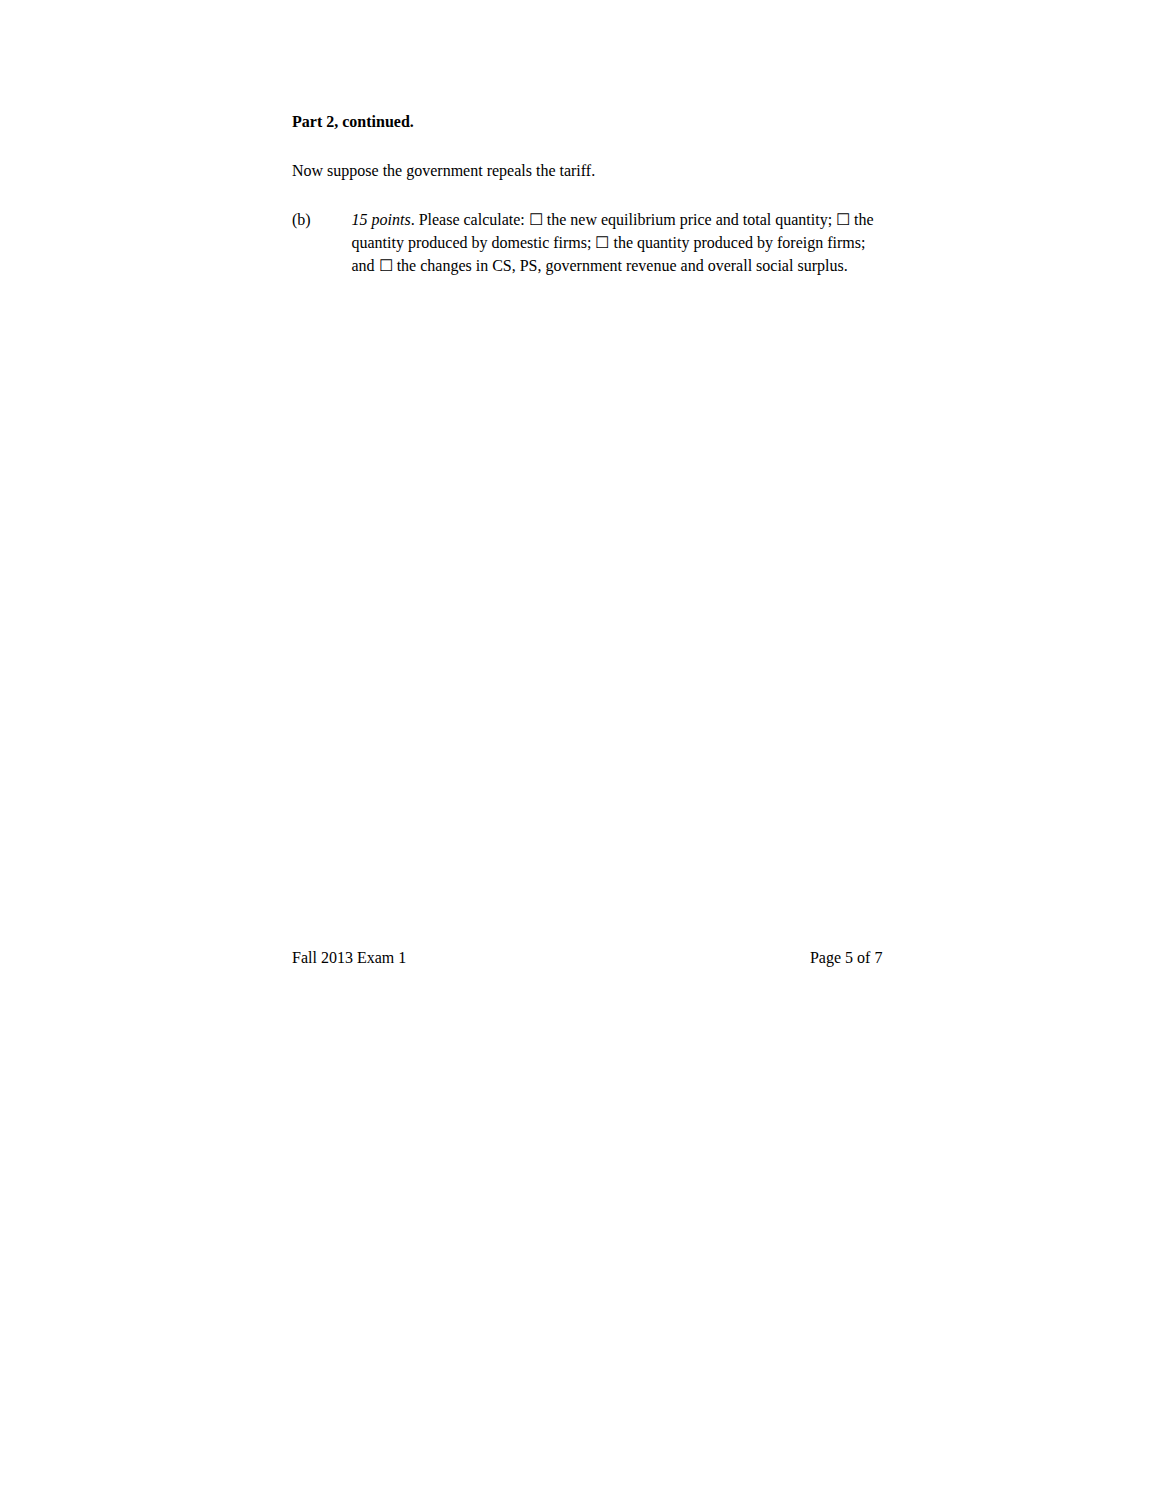Part 2, continued.
Now suppose the government repeals the tariff.
(b)
15 points. Please calculate: ☐ the new equilibrium price and total quantity; ☐ the quantity produced by domestic firms; ☐ the quantity produced by foreign firms; and ☐ the changes in CS, PS, government revenue and overall social surplus.
Fall 2013 Exam 1
Page 5 of 7